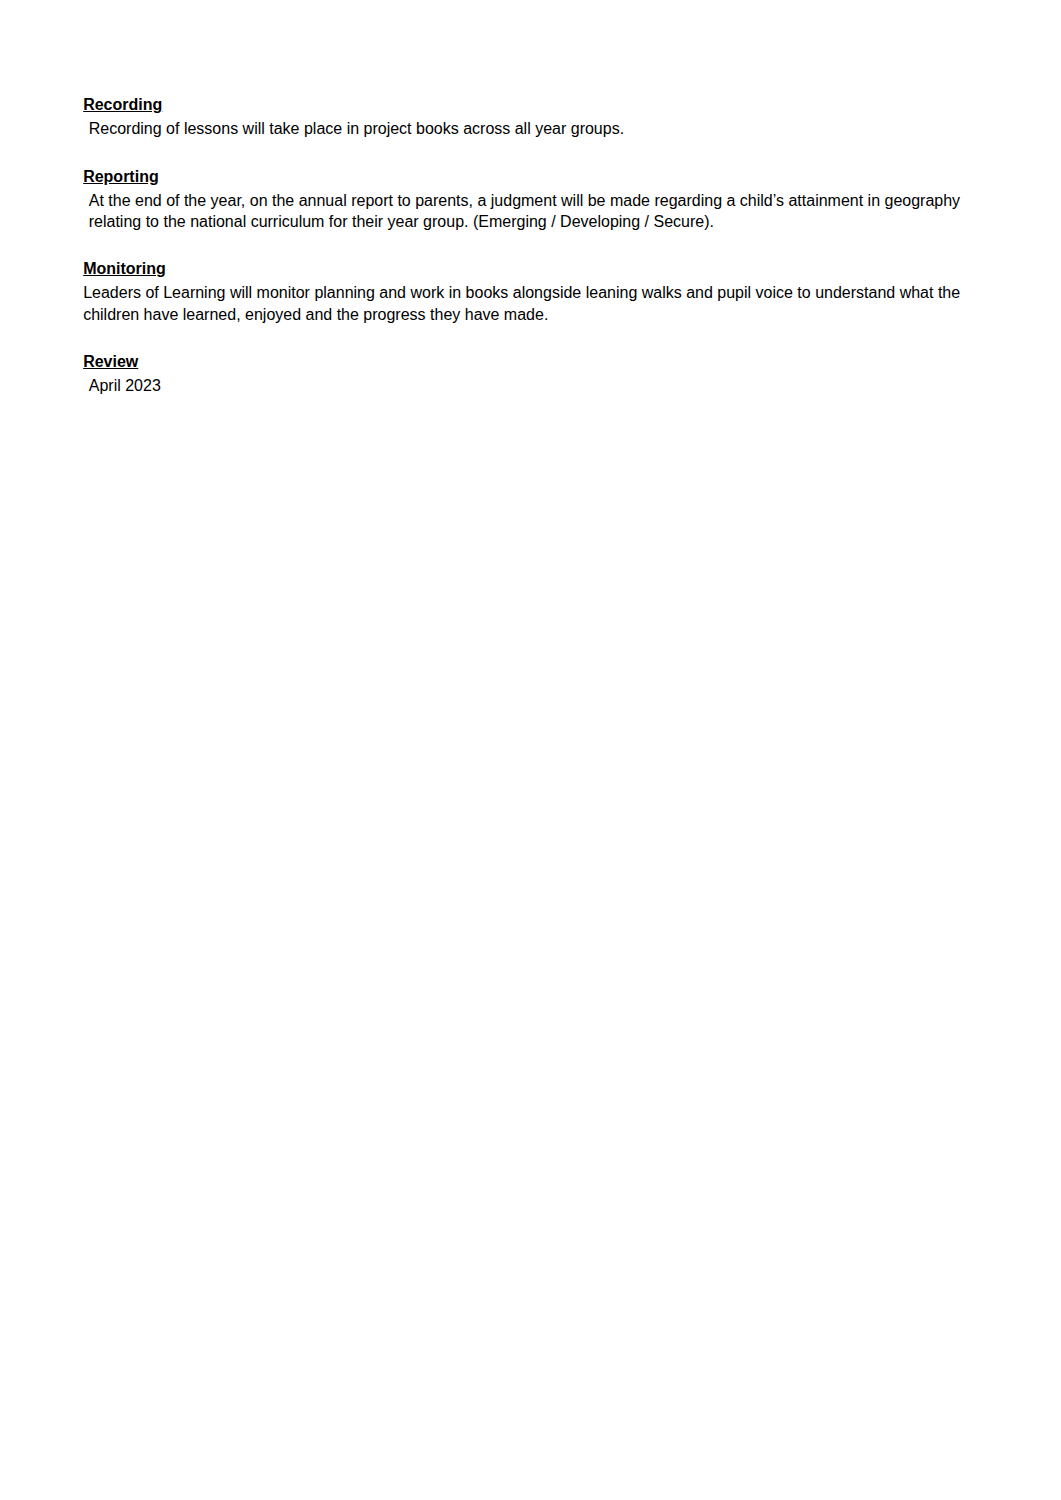Recording
Recording of lessons will take place in project books across all year groups.
Reporting
At the end of the year, on the annual report to parents, a judgment will be made regarding a child’s attainment in geography relating to the national curriculum for their year group. (Emerging / Developing / Secure).
Monitoring
Leaders of Learning will monitor planning and work in books alongside leaning walks and pupil voice to understand what the children have learned, enjoyed and the progress they have made.
Review
April 2023